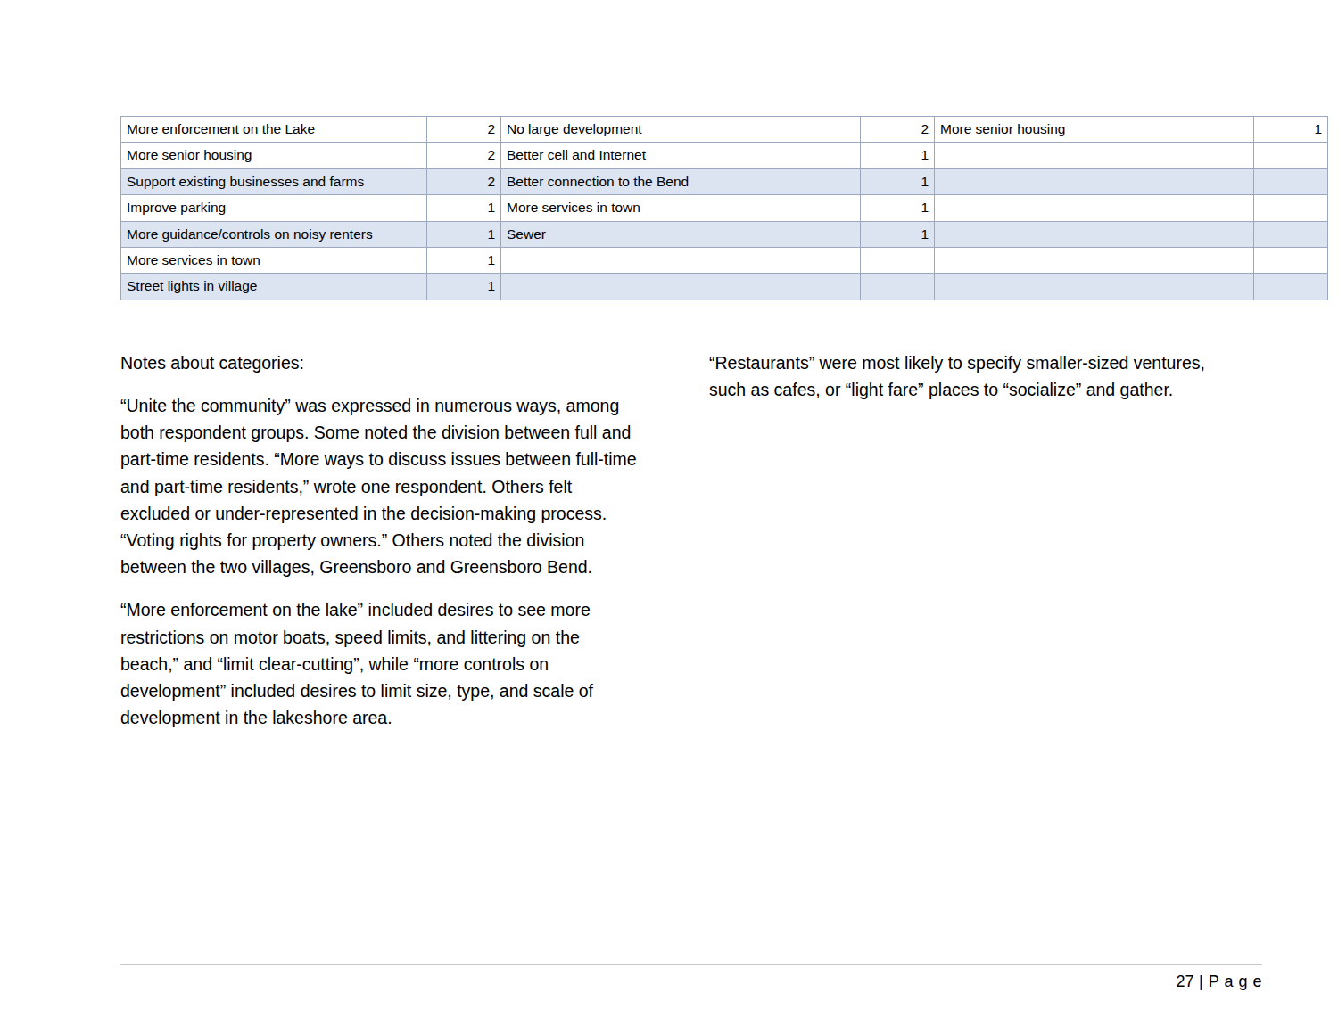| More enforcement on the Lake | 2 | No large development | 2 | More senior housing | 1 |
| More senior housing | 2 | Better cell and Internet | 1 | | |
| Support existing businesses and farms | 2 | Better connection to the Bend | 1 | | |
| Improve parking | 1 | More services in town | 1 | | |
| More guidance/controls on noisy renters | 1 | Sewer | 1 | | |
| More services in town | 1 | | | | |
| Street lights in village | 1 | | | | |
Notes about categories:
“Unite the community” was expressed in numerous ways, among both respondent groups. Some noted the division between full and part-time residents. “More ways to discuss issues between full-time and part-time residents,” wrote one respondent. Others felt excluded or under-represented in the decision-making process. “Voting rights for property owners.” Others noted the division between the two villages, Greensboro and Greensboro Bend.
“More enforcement on the lake” included desires to see more restrictions on motor boats, speed limits, and littering on the beach,” and “limit clear-cutting”, while “more controls on development” included desires to limit size, type, and scale of development in the lakeshore area.
“Restaurants” were most likely to specify smaller-sized ventures, such as cafes, or “light fare” places to “socialize” and gather.
27 | P a g e